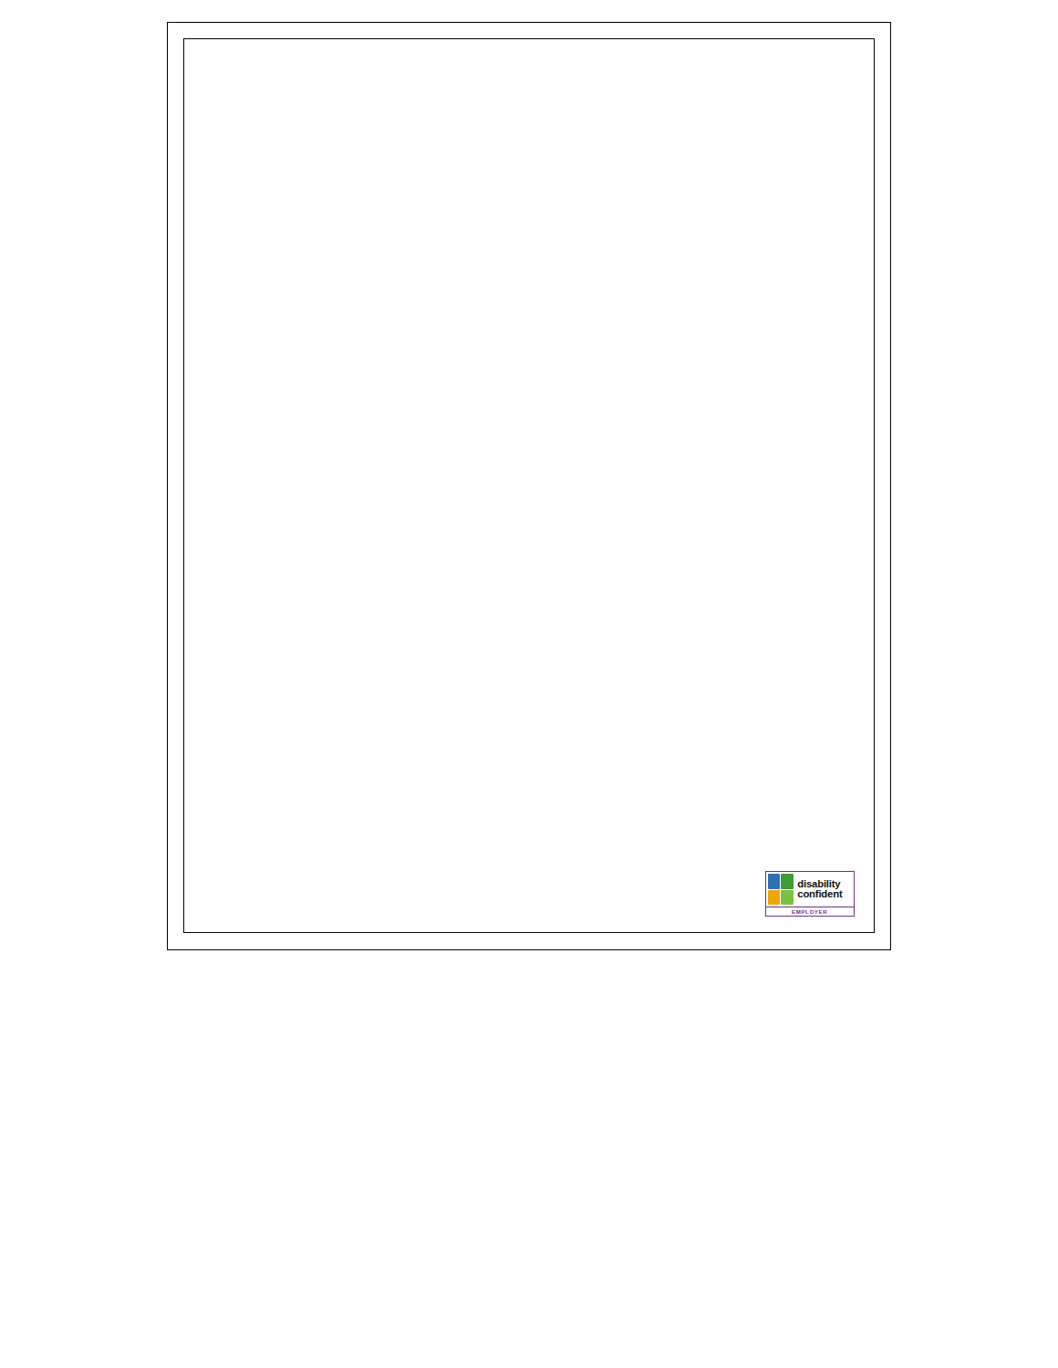disability confident
EMPLOYER